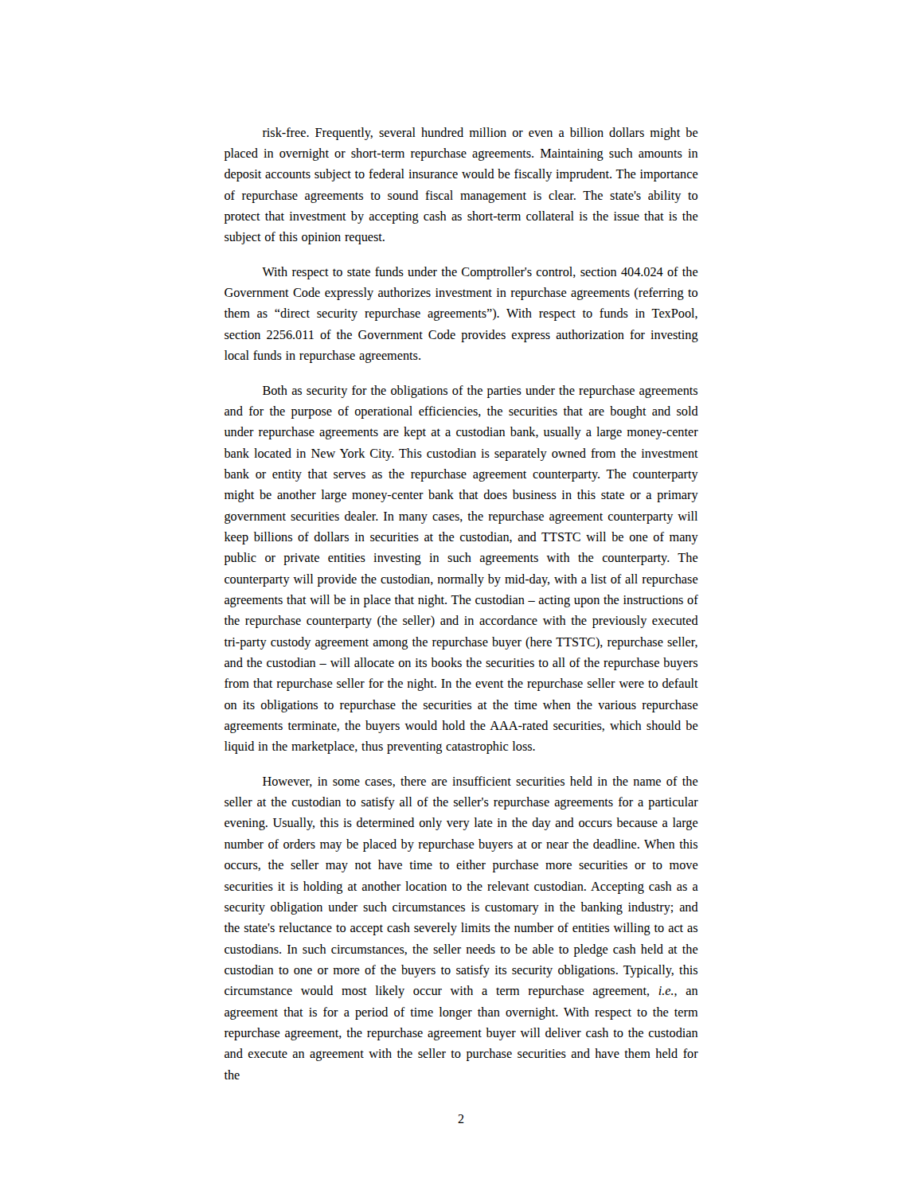risk-free. Frequently, several hundred million or even a billion dollars might be placed in overnight or short-term repurchase agreements. Maintaining such amounts in deposit accounts subject to federal insurance would be fiscally imprudent. The importance of repurchase agreements to sound fiscal management is clear. The state's ability to protect that investment by accepting cash as short-term collateral is the issue that is the subject of this opinion request.
With respect to state funds under the Comptroller's control, section 404.024 of the Government Code expressly authorizes investment in repurchase agreements (referring to them as “direct security repurchase agreements”). With respect to funds in TexPool, section 2256.011 of the Government Code provides express authorization for investing local funds in repurchase agreements.
Both as security for the obligations of the parties under the repurchase agreements and for the purpose of operational efficiencies, the securities that are bought and sold under repurchase agreements are kept at a custodian bank, usually a large money-center bank located in New York City. This custodian is separately owned from the investment bank or entity that serves as the repurchase agreement counterparty. The counterparty might be another large money-center bank that does business in this state or a primary government securities dealer. In many cases, the repurchase agreement counterparty will keep billions of dollars in securities at the custodian, and TTSTC will be one of many public or private entities investing in such agreements with the counterparty. The counterparty will provide the custodian, normally by mid-day, with a list of all repurchase agreements that will be in place that night. The custodian – acting upon the instructions of the repurchase counterparty (the seller) and in accordance with the previously executed tri-party custody agreement among the repurchase buyer (here TTSTC), repurchase seller, and the custodian – will allocate on its books the securities to all of the repurchase buyers from that repurchase seller for the night. In the event the repurchase seller were to default on its obligations to repurchase the securities at the time when the various repurchase agreements terminate, the buyers would hold the AAA-rated securities, which should be liquid in the marketplace, thus preventing catastrophic loss.
However, in some cases, there are insufficient securities held in the name of the seller at the custodian to satisfy all of the seller's repurchase agreements for a particular evening. Usually, this is determined only very late in the day and occurs because a large number of orders may be placed by repurchase buyers at or near the deadline. When this occurs, the seller may not have time to either purchase more securities or to move securities it is holding at another location to the relevant custodian. Accepting cash as a security obligation under such circumstances is customary in the banking industry; and the state's reluctance to accept cash severely limits the number of entities willing to act as custodians. In such circumstances, the seller needs to be able to pledge cash held at the custodian to one or more of the buyers to satisfy its security obligations. Typically, this circumstance would most likely occur with a term repurchase agreement, i.e., an agreement that is for a period of time longer than overnight. With respect to the term repurchase agreement, the repurchase agreement buyer will deliver cash to the custodian and execute an agreement with the seller to purchase securities and have them held for the
2